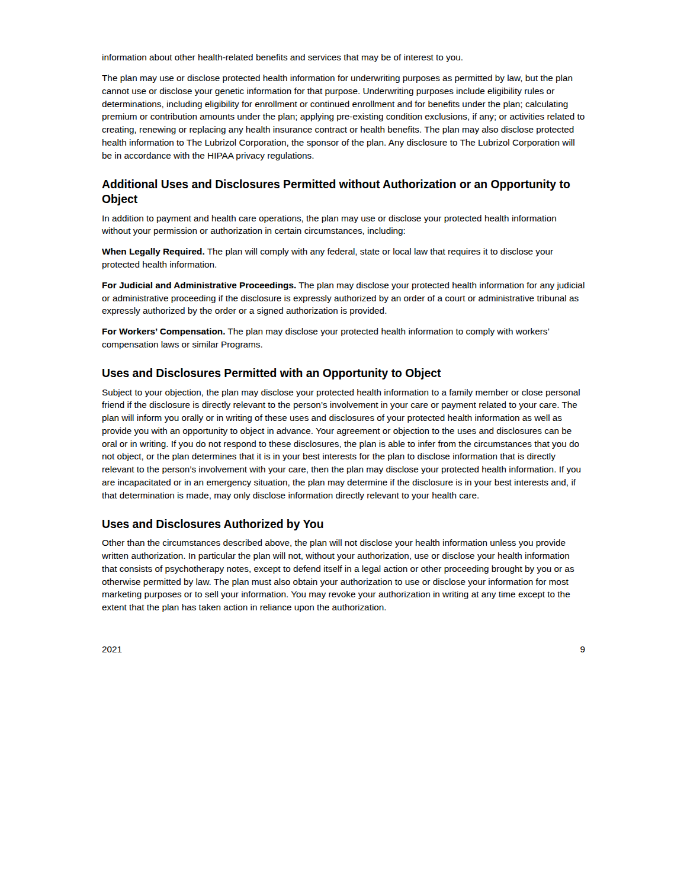information about other health-related benefits and services that may be of interest to you.
The plan may use or disclose protected health information for underwriting purposes as permitted by law, but the plan cannot use or disclose your genetic information for that purpose. Underwriting purposes include eligibility rules or determinations, including eligibility for enrollment or continued enrollment and for benefits under the plan; calculating premium or contribution amounts under the plan; applying pre-existing condition exclusions, if any; or activities related to creating, renewing or replacing any health insurance contract or health benefits. The plan may also disclose protected health information to The Lubrizol Corporation, the sponsor of the plan. Any disclosure to The Lubrizol Corporation will be in accordance with the HIPAA privacy regulations.
Additional Uses and Disclosures Permitted without Authorization or an Opportunity to Object
In addition to payment and health care operations, the plan may use or disclose your protected health information without your permission or authorization in certain circumstances, including:
When Legally Required. The plan will comply with any federal, state or local law that requires it to disclose your protected health information.
For Judicial and Administrative Proceedings. The plan may disclose your protected health information for any judicial or administrative proceeding if the disclosure is expressly authorized by an order of a court or administrative tribunal as expressly authorized by the order or a signed authorization is provided.
For Workers’ Compensation. The plan may disclose your protected health information to comply with workers’ compensation laws or similar Programs.
Uses and Disclosures Permitted with an Opportunity to Object
Subject to your objection, the plan may disclose your protected health information to a family member or close personal friend if the disclosure is directly relevant to the person’s involvement in your care or payment related to your care. The plan will inform you orally or in writing of these uses and disclosures of your protected health information as well as provide you with an opportunity to object in advance. Your agreement or objection to the uses and disclosures can be oral or in writing. If you do not respond to these disclosures, the plan is able to infer from the circumstances that you do not object, or the plan determines that it is in your best interests for the plan to disclose information that is directly relevant to the person’s involvement with your care, then the plan may disclose your protected health information. If you are incapacitated or in an emergency situation, the plan may determine if the disclosure is in your best interests and, if that determination is made, may only disclose information directly relevant to your health care.
Uses and Disclosures Authorized by You
Other than the circumstances described above, the plan will not disclose your health information unless you provide written authorization. In particular the plan will not, without your authorization, use or disclose your health information that consists of psychotherapy notes, except to defend itself in a legal action or other proceeding brought by you or as otherwise permitted by law. The plan must also obtain your authorization to use or disclose your information for most marketing purposes or to sell your information. You may revoke your authorization in writing at any time except to the extent that the plan has taken action in reliance upon the authorization.
2021 9